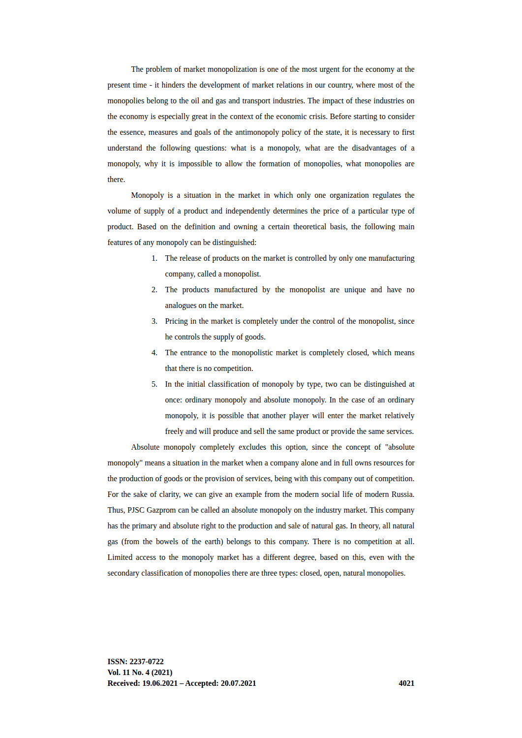The problem of market monopolization is one of the most urgent for the economy at the present time - it hinders the development of market relations in our country, where most of the monopolies belong to the oil and gas and transport industries. The impact of these industries on the economy is especially great in the context of the economic crisis. Before starting to consider the essence, measures and goals of the antimonopoly policy of the state, it is necessary to first understand the following questions: what is a monopoly, what are the disadvantages of a monopoly, why it is impossible to allow the formation of monopolies, what monopolies are there.
Monopoly is a situation in the market in which only one organization regulates the volume of supply of a product and independently determines the price of a particular type of product. Based on the definition and owning a certain theoretical basis, the following main features of any monopoly can be distinguished:
The release of products on the market is controlled by only one manufacturing company, called a monopolist.
The products manufactured by the monopolist are unique and have no analogues on the market.
Pricing in the market is completely under the control of the monopolist, since he controls the supply of goods.
The entrance to the monopolistic market is completely closed, which means that there is no competition.
In the initial classification of monopoly by type, two can be distinguished at once: ordinary monopoly and absolute monopoly. In the case of an ordinary monopoly, it is possible that another player will enter the market relatively freely and will produce and sell the same product or provide the same services.
Absolute monopoly completely excludes this option, since the concept of "absolute monopoly" means a situation in the market when a company alone and in full owns resources for the production of goods or the provision of services, being with this company out of competition. For the sake of clarity, we can give an example from the modern social life of modern Russia. Thus, PJSC Gazprom can be called an absolute monopoly on the industry market. This company has the primary and absolute right to the production and sale of natural gas. In theory, all natural gas (from the bowels of the earth) belongs to this company. There is no competition at all. Limited access to the monopoly market has a different degree, based on this, even with the secondary classification of monopolies there are three types: closed, open, natural monopolies.
ISSN: 2237-0722
Vol. 11 No. 4 (2021)
Received: 19.06.2021 – Accepted: 20.07.2021
4021